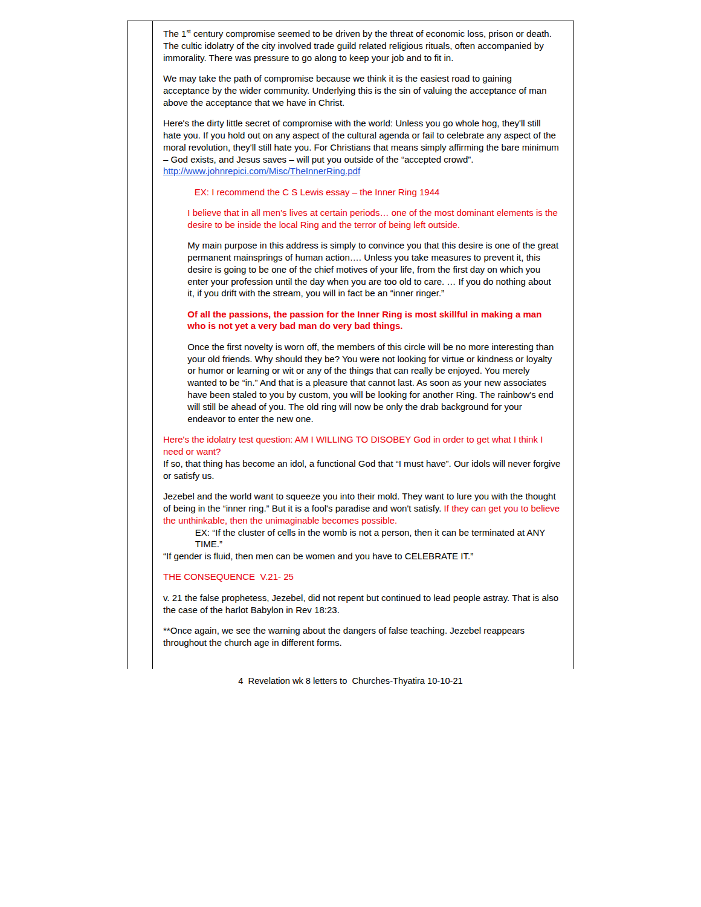The 1st century compromise seemed to be driven by the threat of economic loss, prison or death. The cultic idolatry of the city involved trade guild related religious rituals, often accompanied by immorality. There was pressure to go along to keep your job and to fit in.
We may take the path of compromise because we think it is the easiest road to gaining acceptance by the wider community. Underlying this is the sin of valuing the acceptance of man above the acceptance that we have in Christ.
Here's the dirty little secret of compromise with the world: Unless you go whole hog, they'll still hate you. If you hold out on any aspect of the cultural agenda or fail to celebrate any aspect of the moral revolution, they'll still hate you. For Christians that means simply affirming the bare minimum – God exists, and Jesus saves – will put you outside of the “accepted crowd”.
http://www.johnrepici.com/Misc/TheInnerRing.pdf
EX: I recommend the C S Lewis essay – the Inner Ring 1944
I believe that in all men's lives at certain periods… one of the most dominant elements is the desire to be inside the local Ring and the terror of being left outside.
My main purpose in this address is simply to convince you that this desire is one of the great permanent mainsprings of human action…. Unless you take measures to prevent it, this desire is going to be one of the chief motives of your life, from the first day on which you enter your profession until the day when you are too old to care. … If you do nothing about it, if you drift with the stream, you will in fact be an “inner ringer.”
Of all the passions, the passion for the Inner Ring is most skillful in making a man who is not yet a very bad man do very bad things.
Once the first novelty is worn off, the members of this circle will be no more interesting than your old friends. Why should they be? You were not looking for virtue or kindness or loyalty or humor or learning or wit or any of the things that can really be enjoyed. You merely wanted to be “in.” And that is a pleasure that cannot last. As soon as your new associates have been staled to you by custom, you will be looking for another Ring. The rainbow's end will still be ahead of you. The old ring will now be only the drab background for your endeavor to enter the new one.
Here's the idolatry test question: AM I WILLING TO DISOBEY God in order to get what I think I need or want?
If so, that thing has become an idol, a functional God that “I must have”. Our idols will never forgive or satisfy us.
Jezebel and the world want to squeeze you into their mold. They want to lure you with the thought of being in the “inner ring.” But it is a fool's paradise and won't satisfy. If they can get you to believe the unthinkable, then the unimaginable becomes possible.
EX: “If the cluster of cells in the womb is not a person, then it can be terminated at ANY TIME.”
“If gender is fluid, then men can be women and you have to CELEBRATE IT.”
THE CONSEQUENCE V.21- 25
v. 21 the false prophetess, Jezebel, did not repent but continued to lead people astray. That is also the case of the harlot Babylon in Rev 18:23.
**Once again, we see the warning about the dangers of false teaching. Jezebel reappears throughout the church age in different forms.
4 Revelation wk 8 letters to Churches-Thyatira 10-10-21